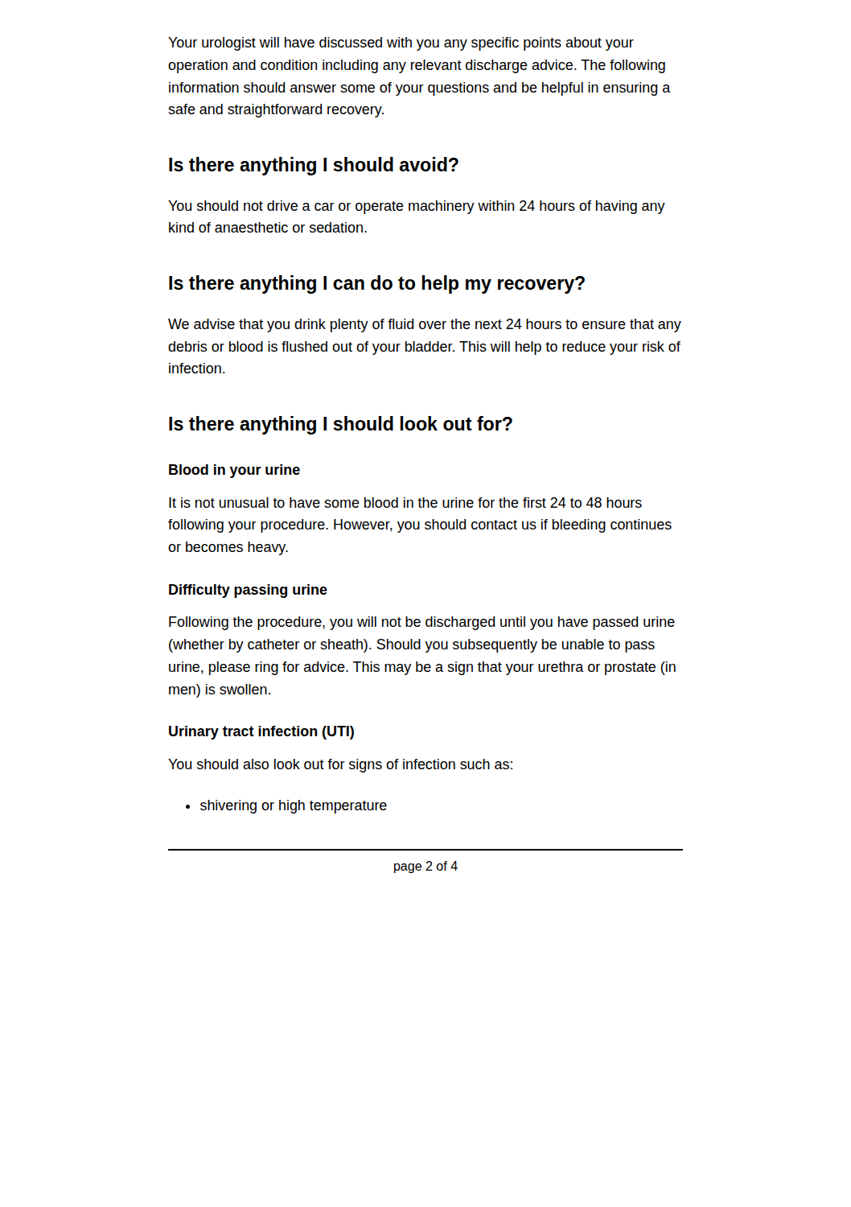Your urologist will have discussed with you any specific points about your operation and condition including any relevant discharge advice. The following information should answer some of your questions and be helpful in ensuring a safe and straightforward recovery.
Is there anything I should avoid?
You should not drive a car or operate machinery within 24 hours of having any kind of anaesthetic or sedation.
Is there anything I can do to help my recovery?
We advise that you drink plenty of fluid over the next 24 hours to ensure that any debris or blood is flushed out of your bladder. This will help to reduce your risk of infection.
Is there anything I should look out for?
Blood in your urine
It is not unusual to have some blood in the urine for the first 24 to 48 hours following your procedure. However, you should contact us if bleeding continues or becomes heavy.
Difficulty passing urine
Following the procedure, you will not be discharged until you have passed urine (whether by catheter or sheath). Should you subsequently be unable to pass urine, please ring for advice. This may be a sign that your urethra or prostate (in men) is swollen.
Urinary tract infection (UTI)
You should also look out for signs of infection such as:
shivering or high temperature
page 2 of 4